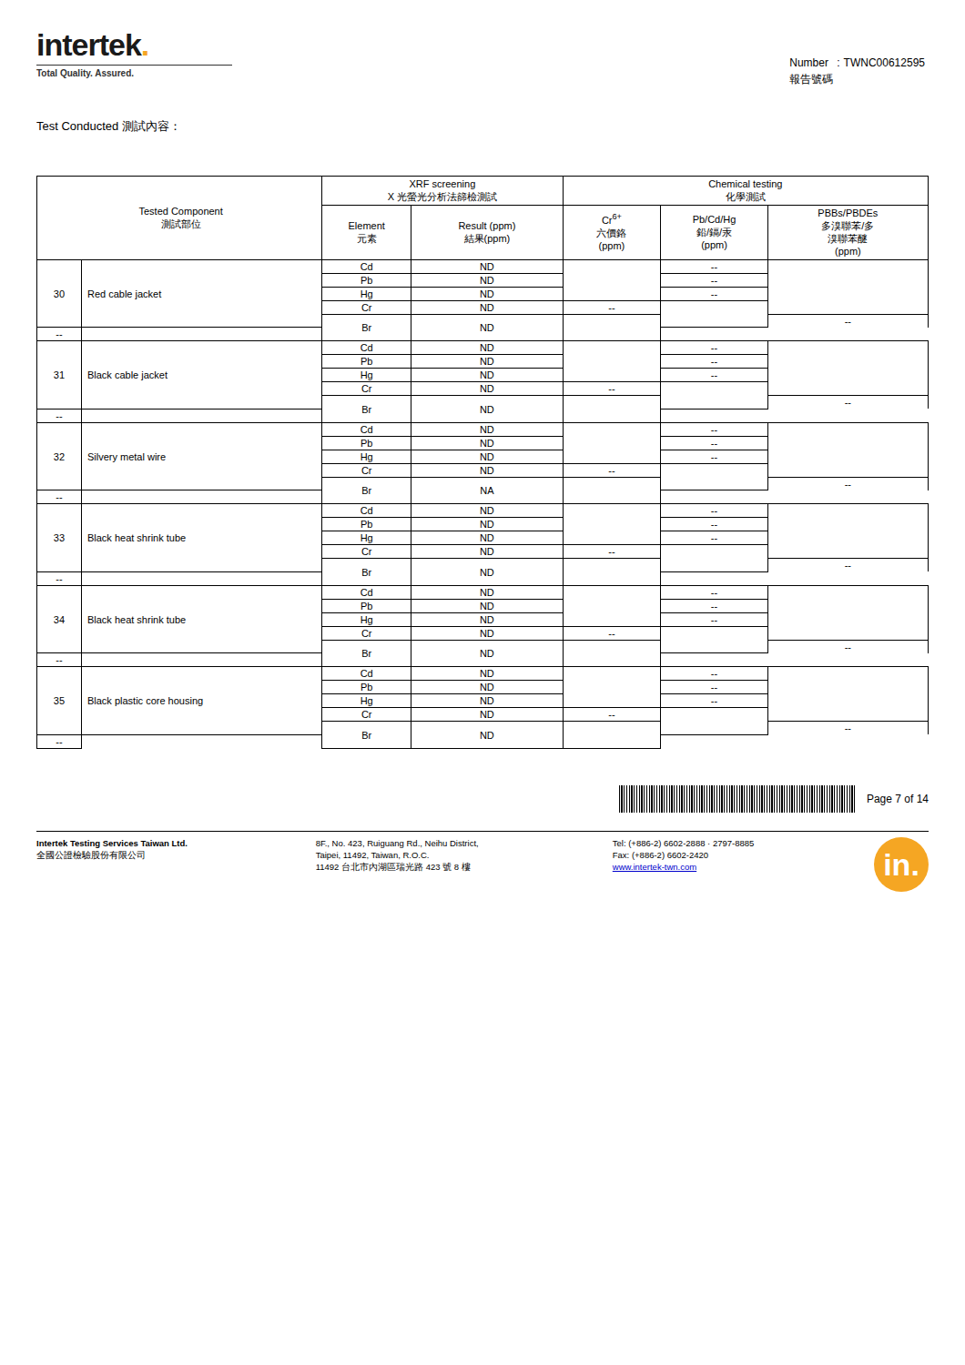intertek.
Total Quality. Assured.
| Number | : | TWNC00612595 |
| 報告號碼 | | |
Test Conducted 測試內容：
| Tested Component 測試部位 | XRF screening X 光螢光分析法篩檢測試 | Chemical testing 化學測試 |
| --- | --- | --- |
| Element 元素 | Result (ppm) 結果(ppm) | Cr 6+ 六價鉻 (ppm) | Pb/Cd/Hg 鉛/鎘/汞 (ppm) | PBBs/PBDEs 多溴聯苯/多 溴聯苯醚 (ppm) |
| 30 | Red cable jacket | Cd | ND | | -- | |
| Pb | ND | -- |
| Hg | ND | -- |
| Cr | ND | -- | |
| Br | ND | | -- |
| -- |
| 31 | Black cable jacket | Cd | ND | | -- | |
| Pb | ND | -- |
| Hg | ND | -- |
| Cr | ND | -- | |
| Br | ND | | -- |
| -- |
| 32 | Silvery metal wire | Cd | ND | | -- | |
| Pb | ND | -- |
| Hg | ND | -- |
| Cr | ND | -- | |
| Br | NA | | -- |
| -- |
| 33 | Black heat shrink tube | Cd | ND | | -- | |
| Pb | ND | -- |
| Hg | ND | -- |
| Cr | ND | -- | |
| Br | ND | | -- |
| -- |
| 34 | Black heat shrink tube | Cd | ND | | -- | |
| Pb | ND | -- |
| Hg | ND | -- |
| Cr | ND | -- | |
| Br | ND | | -- |
| -- |
| 35 | Black plastic core housing | Cd | ND | | -- | |
| Pb | ND | -- |
| Hg | ND | -- |
| Cr | ND | -- | |
| Br | ND | | -- |
| -- |
Page 7 of 14
Intertek Testing Services Taiwan Ltd.
全國公證檢驗股份有限公司
8F., No. 423, Ruiguang Rd., Neihu District,
Taipei, 11492, Taiwan, R.O.C.
11492 台北市內湖區瑞光路 423 號 8 樓
Tel: (+886-2) 6602-2888 · 2797-8885
Fax: (+886-2) 6602-2420
www.intertek-twn.com
in.